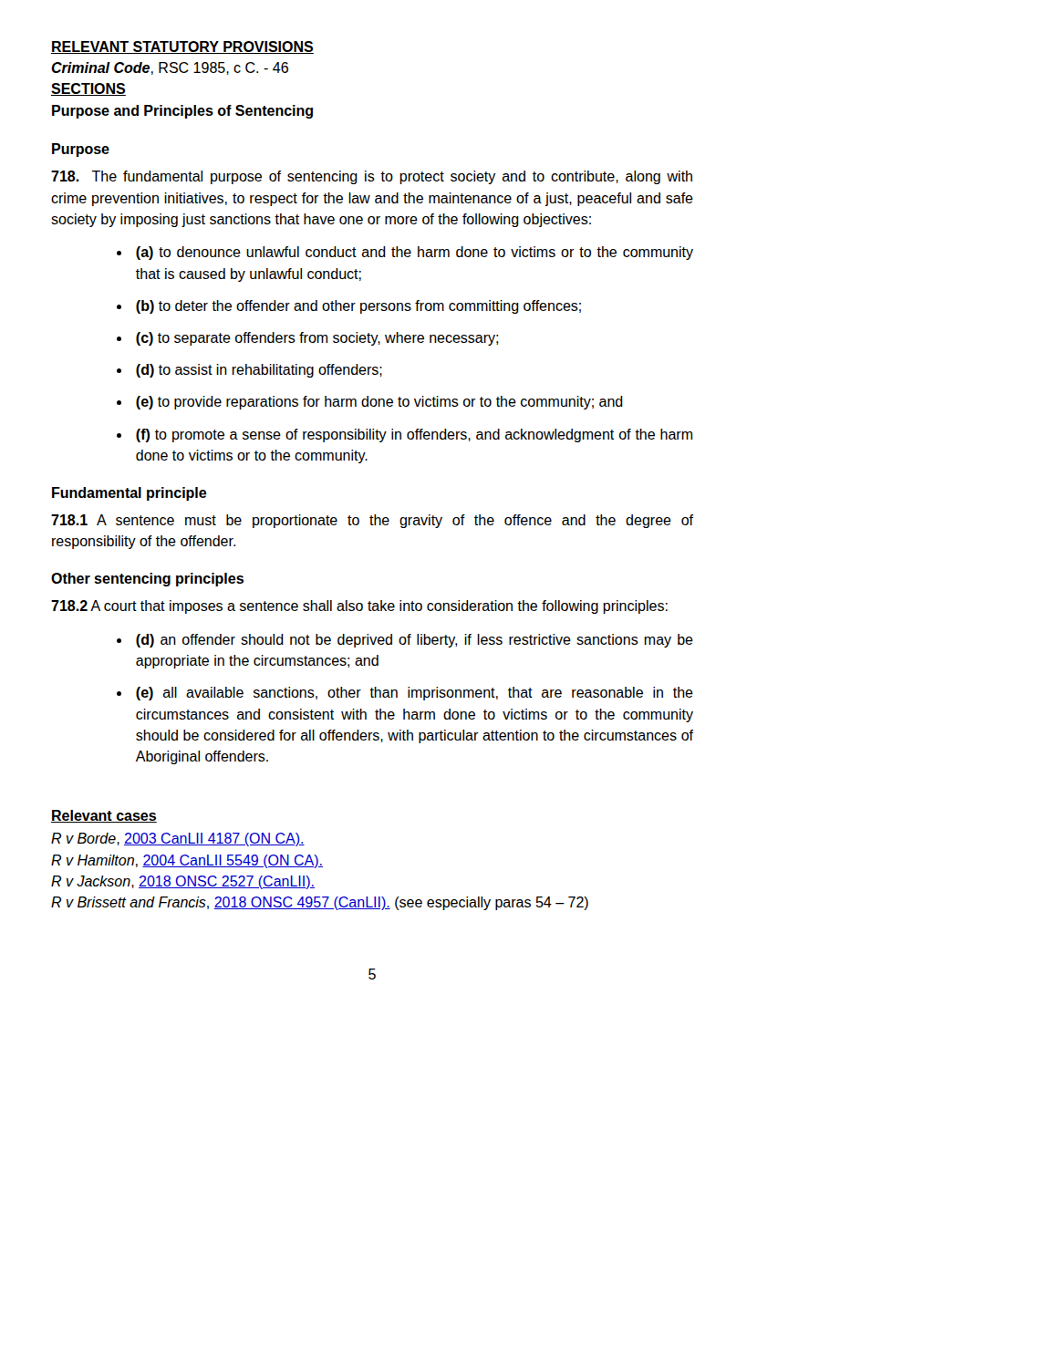RELEVANT STATUTORY PROVISIONS
Criminal Code, RSC 1985, c C. - 46
SECTIONS
Purpose and Principles of Sentencing
Purpose
718. The fundamental purpose of sentencing is to protect society and to contribute, along with crime prevention initiatives, to respect for the law and the maintenance of a just, peaceful and safe society by imposing just sanctions that have one or more of the following objectives:
(a) to denounce unlawful conduct and the harm done to victims or to the community that is caused by unlawful conduct;
(b) to deter the offender and other persons from committing offences;
(c) to separate offenders from society, where necessary;
(d) to assist in rehabilitating offenders;
(e) to provide reparations for harm done to victims or to the community; and
(f) to promote a sense of responsibility in offenders, and acknowledgment of the harm done to victims or to the community.
Fundamental principle
718.1 A sentence must be proportionate to the gravity of the offence and the degree of responsibility of the offender.
Other sentencing principles
718.2 A court that imposes a sentence shall also take into consideration the following principles:
(d) an offender should not be deprived of liberty, if less restrictive sanctions may be appropriate in the circumstances; and
(e) all available sanctions, other than imprisonment, that are reasonable in the circumstances and consistent with the harm done to victims or to the community should be considered for all offenders, with particular attention to the circumstances of Aboriginal offenders.
Relevant cases
R v Borde, 2003 CanLII 4187 (ON CA).
R v Hamilton, 2004 CanLII 5549 (ON CA).
R v Jackson, 2018 ONSC 2527 (CanLII).
R v Brissett and Francis, 2018 ONSC 4957 (CanLII). (see especially paras 54 – 72)
5